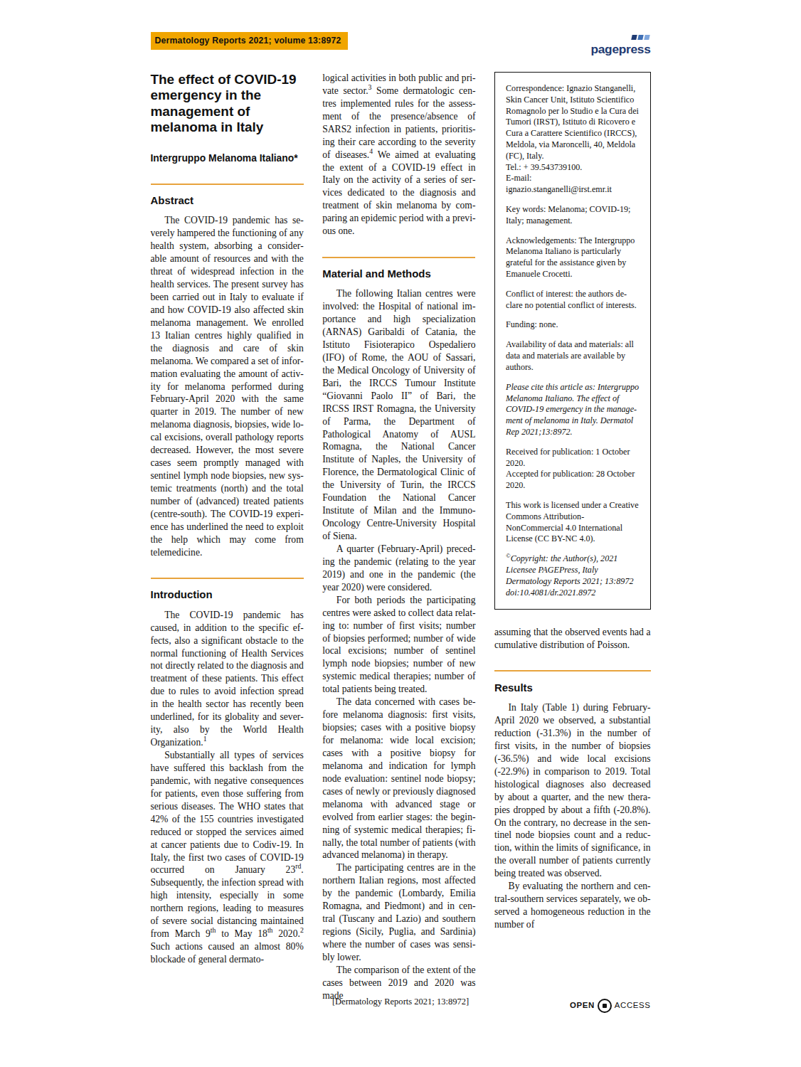Dermatology Reports 2021; volume 13:8972
page press
The effect of COVID-19 emergency in the management of melanoma in Italy
Intergruppo Melanoma Italiano*
Abstract
The COVID-19 pandemic has severely hampered the functioning of any health system, absorbing a considerable amount of resources and with the threat of widespread infection in the health services. The present survey has been carried out in Italy to evaluate if and how COVID-19 also affected skin melanoma management. We enrolled 13 Italian centres highly qualified in the diagnosis and care of skin melanoma. We compared a set of information evaluating the amount of activity for melanoma performed during February-April 2020 with the same quarter in 2019. The number of new melanoma diagnosis, biopsies, wide local excisions, overall pathology reports decreased. However, the most severe cases seem promptly managed with sentinel lymph node biopsies, new systemic treatments (north) and the total number of (advanced) treated patients (centre-south). The COVID-19 experience has underlined the need to exploit the help which may come from telemedicine.
Introduction
The COVID-19 pandemic has caused, in addition to the specific effects, also a significant obstacle to the normal functioning of Health Services not directly related to the diagnosis and treatment of these patients. This effect due to rules to avoid infection spread in the health sector has recently been underlined, for its globality and severity, also by the World Health Organization.1
Substantially all types of services have suffered this backlash from the pandemic, with negative consequences for patients, even those suffering from serious diseases. The WHO states that 42% of the 155 countries investigated reduced or stopped the services aimed at cancer patients due to Codiv-19. In Italy, the first two cases of COVID-19 occurred on January 23rd. Subsequently, the infection spread with high intensity, especially in some northern regions, leading to measures of severe social distancing maintained from March 9th to May 18th 2020.2 Such actions caused an almost 80% blockade of general dermato-
logical activities in both public and private sector.3 Some dermatologic centres implemented rules for the assessment of the presence/absence of SARS2 infection in patients, prioritising their care according to the severity of diseases.4 We aimed at evaluating the extent of a COVID-19 effect in Italy on the activity of a series of services dedicated to the diagnosis and treatment of skin melanoma by comparing an epidemic period with a previous one.
Material and Methods
The following Italian centres were involved: the Hospital of national importance and high specialization (ARNAS) Garibaldi of Catania, the Istituto Fisioterapico Ospedaliero (IFO) of Rome, the AOU of Sassari, the Medical Oncology of University of Bari, the IRCCS Tumour Institute “Giovanni Paolo II” of Bari, the IRCSS IRST Romagna, the University of Parma, the Department of Pathological Anatomy of AUSL Romagna, the National Cancer Institute of Naples, the University of Florence, the Dermatological Clinic of the University of Turin, the IRCCS Foundation the National Cancer Institute of Milan and the Immuno-Oncology Centre-University Hospital of Siena.
A quarter (February-April) preceding the pandemic (relating to the year 2019) and one in the pandemic (the year 2020) were considered.
For both periods the participating centres were asked to collect data relating to: number of first visits; number of biopsies performed; number of wide local excisions; number of sentinel lymph node biopsies; number of new systemic medical therapies; number of total patients being treated.
The data concerned with cases before melanoma diagnosis: first visits, biopsies; cases with a positive biopsy for melanoma: wide local excision; cases with a positive biopsy for melanoma and indication for lymph node evaluation: sentinel node biopsy; cases of newly or previously diagnosed melanoma with advanced stage or evolved from earlier stages: the beginning of systemic medical therapies; finally, the total number of patients (with advanced melanoma) in therapy.
The participating centres are in the northern Italian regions, most affected by the pandemic (Lombardy, Emilia Romagna, and Piedmont) and in central (Tuscany and Lazio) and southern regions (Sicily, Puglia, and Sardinia) where the number of cases was sensibly lower.
The comparison of the extent of the cases between 2019 and 2020 was made
Correspondence: Ignazio Stanganelli, Skin Cancer Unit, Istituto Scientifico Romagnolo per lo Studio e la Cura dei Tumori (IRST), Istituto di Ricovero e Cura a Carattere Scientifico (IRCCS), Meldola, via Maroncelli, 40, Meldola (FC), Italy.
Tel.: + 39.543739100.
E-mail: ignazio.stanganelli@irst.emr.it
Key words: Melanoma; COVID-19; Italy; management.
Acknowledgements: The Intergruppo Melanoma Italiano is particularly grateful for the assistance given by Emanuele Crocetti.
Conflict of interest: the authors declare no potential conflict of interests.
Funding: none.
Availability of data and materials: all data and materials are available by authors.
Please cite this article as: Intergruppo Melanoma Italiano. The effect of COVID-19 emergency in the management of melanoma in Italy. Dermatol Rep 2021;13:8972.
Received for publication: 1 October 2020.
Accepted for publication: 28 October 2020.
This work is licensed under a Creative Commons Attribution-NonCommercial 4.0 International License (CC BY-NC 4.0).
©Copyright: the Author(s), 2021
Licensee PAGEPress, Italy
Dermatology Reports 2021; 13:8972
doi:10.4081/dr.2021.8972
assuming that the observed events had a cumulative distribution of Poisson.
Results
In Italy (Table 1) during February-April 2020 we observed, a substantial reduction (-31.3%) in the number of first visits, in the number of biopsies (-36.5%) and wide local excisions (-22.9%) in comparison to 2019. Total histological diagnoses also decreased by about a quarter, and the new therapies dropped by about a fifth (-20.8%). On the contrary, no decrease in the sentinel node biopsies count and a reduction, within the limits of significance, in the overall number of patients currently being treated was observed.
By evaluating the northern and central-southern services separately, we observed a homogeneous reduction in the number of
[Dermatology Reports 2021; 13:8972]
OPEN ACCESS